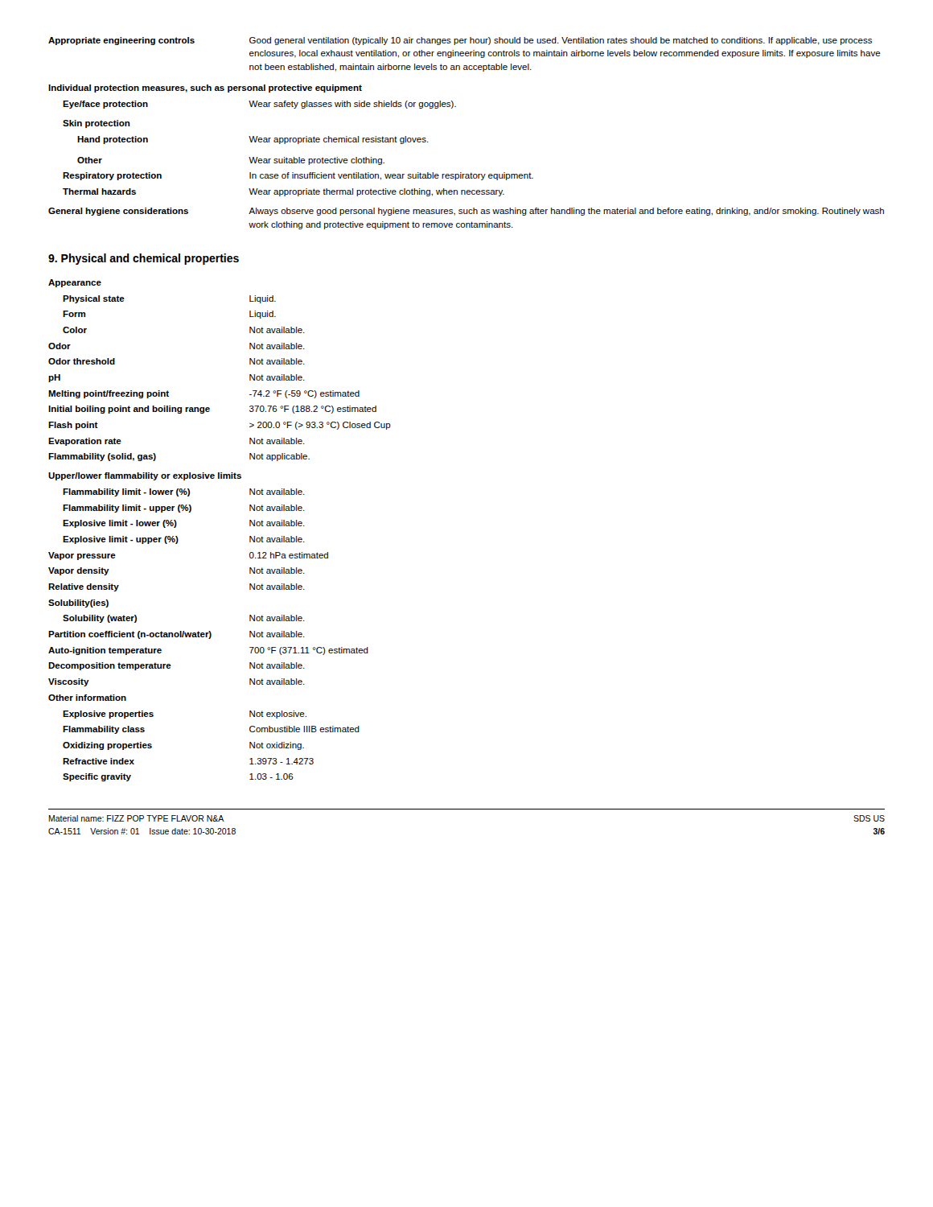| Appropriate engineering controls | Good general ventilation (typically 10 air changes per hour) should be used. Ventilation rates should be matched to conditions. If applicable, use process enclosures, local exhaust ventilation, or other engineering controls to maintain airborne levels below recommended exposure limits. If exposure limits have not been established, maintain airborne levels to an acceptable level. |
| Individual protection measures, such as personal protective equipment |
| Eye/face protection | Wear safety glasses with side shields (or goggles). |
| Skin protection | |
| Hand protection | Wear appropriate chemical resistant gloves. |
| Other | Wear suitable protective clothing. |
| Respiratory protection | In case of insufficient ventilation, wear suitable respiratory equipment. |
| Thermal hazards | Wear appropriate thermal protective clothing, when necessary. |
| General hygiene considerations | Always observe good personal hygiene measures, such as washing after handling the material and before eating, drinking, and/or smoking. Routinely wash work clothing and protective equipment to remove contaminants. |
9. Physical and chemical properties
| Appearance | |
| Physical state | Liquid. |
| Form | Liquid. |
| Color | Not available. |
| Odor | Not available. |
| Odor threshold | Not available. |
| pH | Not available. |
| Melting point/freezing point | -74.2 °F (-59 °C) estimated |
| Initial boiling point and boiling range | 370.76 °F (188.2 °C) estimated |
| Flash point | > 200.0 °F (> 93.3 °C) Closed Cup |
| Evaporation rate | Not available. |
| Flammability (solid, gas) | Not applicable. |
| Upper/lower flammability or explosive limits |
| Flammability limit - lower (%) | Not available. |
| Flammability limit - upper (%) | Not available. |
| Explosive limit - lower (%) | Not available. |
| Explosive limit - upper (%) | Not available. |
| Vapor pressure | 0.12 hPa estimated |
| Vapor density | Not available. |
| Relative density | Not available. |
| Solubility(ies) | |
| Solubility (water) | Not available. |
| Partition coefficient (n-octanol/water) | Not available. |
| Auto-ignition temperature | 700 °F (371.11 °C) estimated |
| Decomposition temperature | Not available. |
| Viscosity | Not available. |
| Other information | |
| Explosive properties | Not explosive. |
| Flammability class | Combustible IIIB estimated |
| Oxidizing properties | Not oxidizing. |
| Refractive index | 1.3973 - 1.4273 |
| Specific gravity | 1.03 - 1.06 |
Material name: FIZZ POP TYPE FLAVOR N&A
SDS US
CA-1511 Version #: 01 Issue date: 10-30-2018
3/6